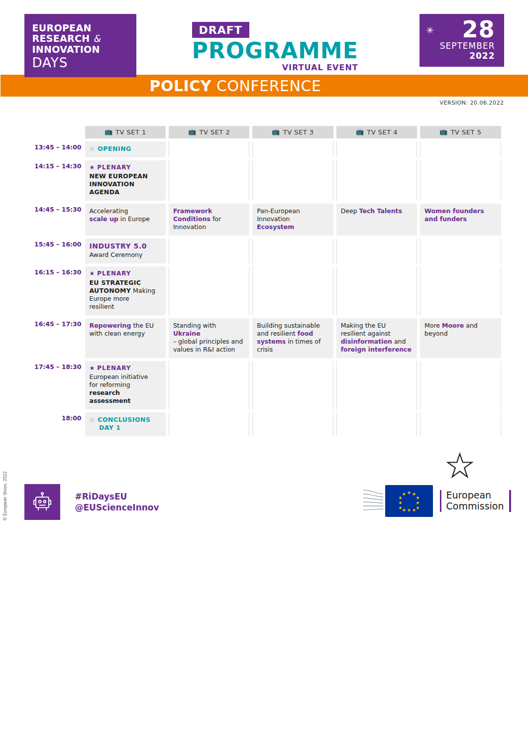EUROPEAN
RESEARCH &
INNOVATION
DAYS
DRAFT
PROGRAMME
VIRTUAL EVENT
✳
28
SEPTEMBER
2022
POLICY CONFERENCE
VERSION: 20.06.2022
| | 📺 TV SET 1 | 📺 TV SET 2 | 📺 TV SET 3 | 📺 TV SET 4 | 📺 TV SET 5 |
| --- | --- | --- | --- | --- | --- |
| 13:45 – 14:00 | ☆ OPENING | | | | |
| 14:15 – 14:30 | ★ PLENARY NEW EUROPEAN INNOVATION AGENDA | | | | |
| 14:45 – 15:30 | Accelerating scale up in Europe | Framework Conditions for Innovation | Pan-European Innovation Ecosystem | Deep Tech Talents | Women founders and funders |
| 15:45 – 16:00 | INDUSTRY 5.0 Award Ceremony | | | | |
| 16:15 – 16:30 | ★ PLENARY EU STRATEGIC AUTONOMY Making Europe more resilient | | | | |
| 16:45 – 17:30 | Repowering the EU with clean energy | Standing with Ukraine – global principles and values in R&I action | Building sustainable and resilient food systems in times of crisis | Making the EU resilient against disinformation and foreign interference | More Moore and beyond |
| 17:45 – 18:30 | ★ PLENARY European initiative for reforming research assessment | | | | |
| 18:00 | ☆ CONCLUSIONS DAY 1 | | | | |
© European Union, 2022
#RiDaysEU
@EUScienceInnov
European Commission